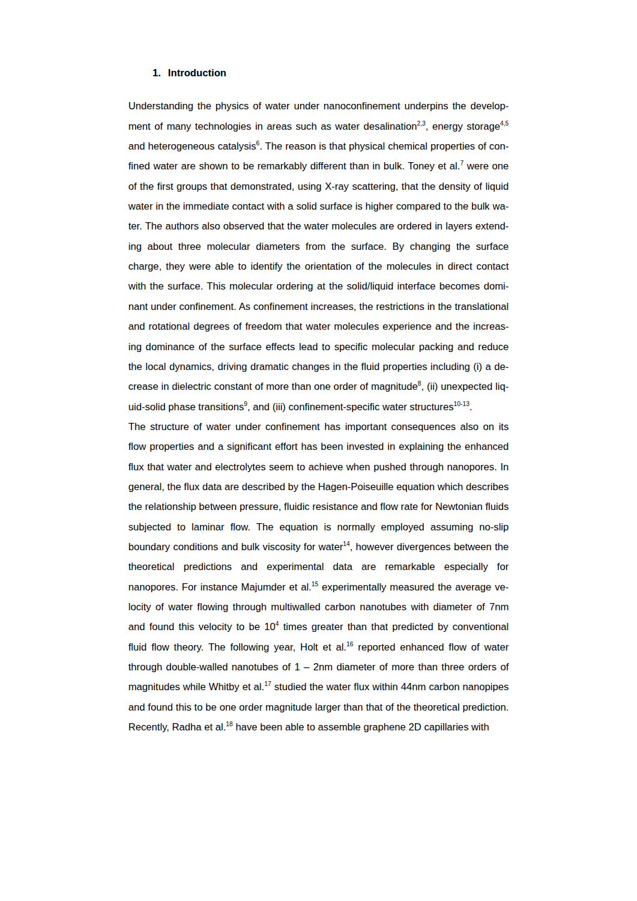1. Introduction
Understanding the physics of water under nanoconfinement underpins the development of many technologies in areas such as water desalination2,3, energy storage4,5 and heterogeneous catalysis6. The reason is that physical chemical properties of confined water are shown to be remarkably different than in bulk. Toney et al.7 were one of the first groups that demonstrated, using X-ray scattering, that the density of liquid water in the immediate contact with a solid surface is higher compared to the bulk water. The authors also observed that the water molecules are ordered in layers extending about three molecular diameters from the surface. By changing the surface charge, they were able to identify the orientation of the molecules in direct contact with the surface. This molecular ordering at the solid/liquid interface becomes dominant under confinement. As confinement increases, the restrictions in the translational and rotational degrees of freedom that water molecules experience and the increasing dominance of the surface effects lead to specific molecular packing and reduce the local dynamics, driving dramatic changes in the fluid properties including (i) a decrease in dielectric constant of more than one order of magnitude8, (ii) unexpected liquid-solid phase transitions9, and (iii) confinement-specific water structures10-13.
The structure of water under confinement has important consequences also on its flow properties and a significant effort has been invested in explaining the enhanced flux that water and electrolytes seem to achieve when pushed through nanopores. In general, the flux data are described by the Hagen-Poiseuille equation which describes the relationship between pressure, fluidic resistance and flow rate for Newtonian fluids subjected to laminar flow. The equation is normally employed assuming no-slip boundary conditions and bulk viscosity for water14, however divergences between the theoretical predictions and experimental data are remarkable especially for nanopores. For instance Majumder et al.15 experimentally measured the average velocity of water flowing through multiwalled carbon nanotubes with diameter of 7nm and found this velocity to be 104 times greater than that predicted by conventional fluid flow theory. The following year, Holt et al.16 reported enhanced flow of water through double-walled nanotubes of 1 – 2nm diameter of more than three orders of magnitudes while Whitby et al.17 studied the water flux within 44nm carbon nanopipes and found this to be one order magnitude larger than that of the theoretical prediction. Recently, Radha et al.18 have been able to assemble graphene 2D capillaries with